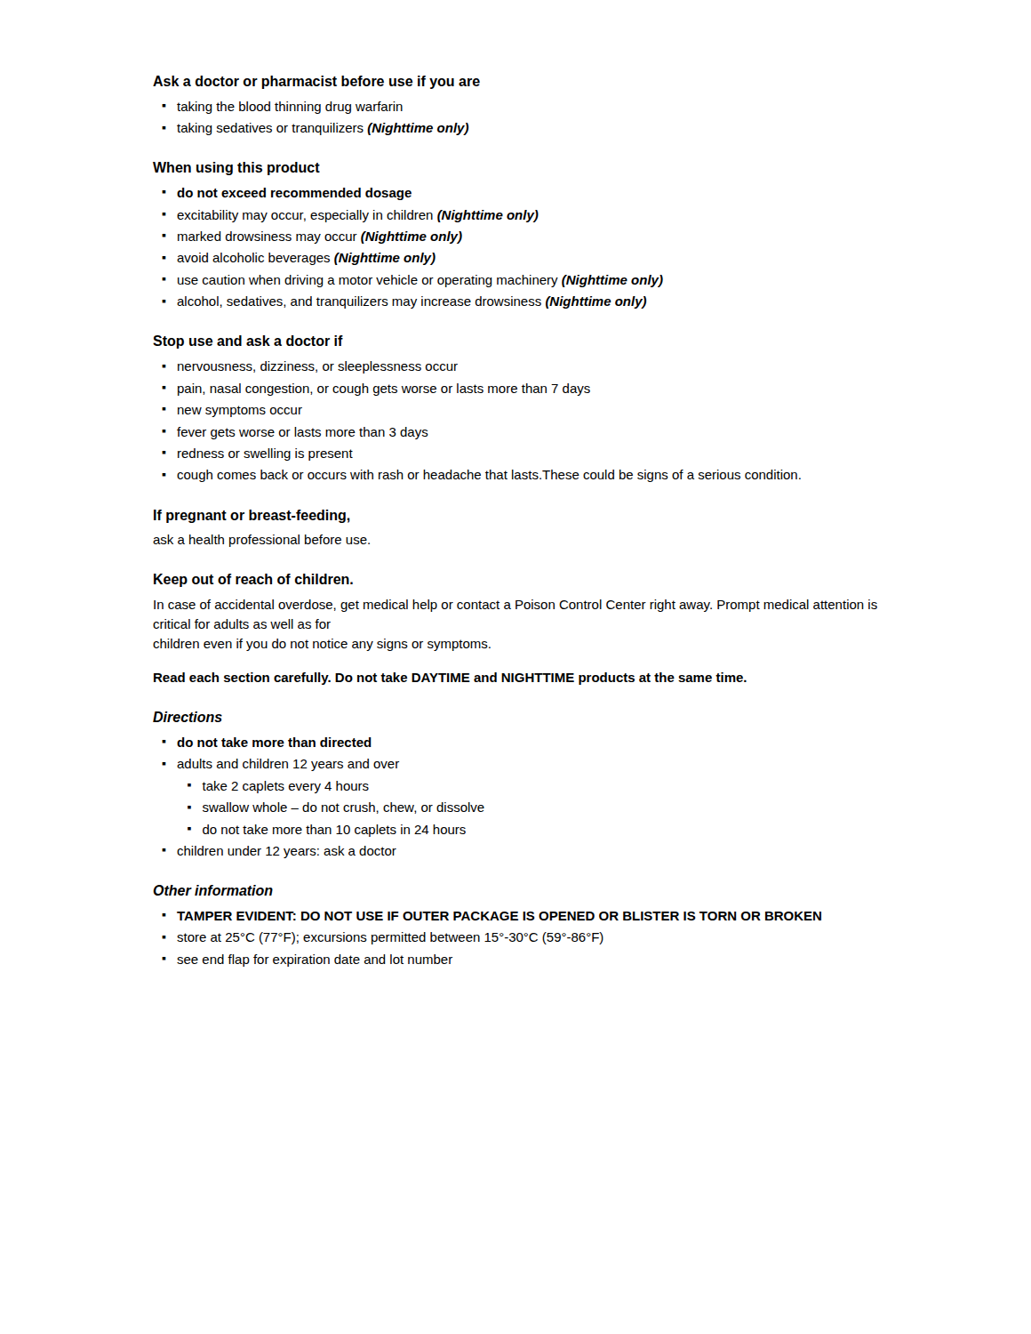Ask a doctor or pharmacist before use if you are
taking the blood thinning drug warfarin
taking sedatives or tranquilizers (Nighttime only)
When using this product
do not exceed recommended dosage
excitability may occur, especially in children (Nighttime only)
marked drowsiness may occur (Nighttime only)
avoid alcoholic beverages (Nighttime only)
use caution when driving a motor vehicle or operating machinery (Nighttime only)
alcohol, sedatives, and tranquilizers may increase drowsiness (Nighttime only)
Stop use and ask a doctor if
nervousness, dizziness, or sleeplessness occur
pain, nasal congestion, or cough gets worse or lasts more than 7 days
new symptoms occur
fever gets worse or lasts more than 3 days
redness or swelling is present
cough comes back or occurs with rash or headache that lasts.These could be signs of a serious condition.
If pregnant or breast-feeding,
ask a health professional before use.
Keep out of reach of children.
In case of accidental overdose, get medical help or contact a Poison Control Center right away. Prompt medical attention is critical for adults as well as for
children even if you do not notice any signs or symptoms.
Read each section carefully. Do not take DAYTIME and NIGHTTIME products at the same time.
Directions
do not take more than directed
adults and children 12 years and over
take 2 caplets every 4 hours
swallow whole – do not crush, chew, or dissolve
do not take more than 10 caplets in 24 hours
children under 12 years: ask a doctor
Other information
TAMPER EVIDENT: DO NOT USE IF OUTER PACKAGE IS OPENED OR BLISTER IS TORN OR BROKEN
store at 25°C (77°F); excursions permitted between 15°-30°C (59°-86°F)
see end flap for expiration date and lot number